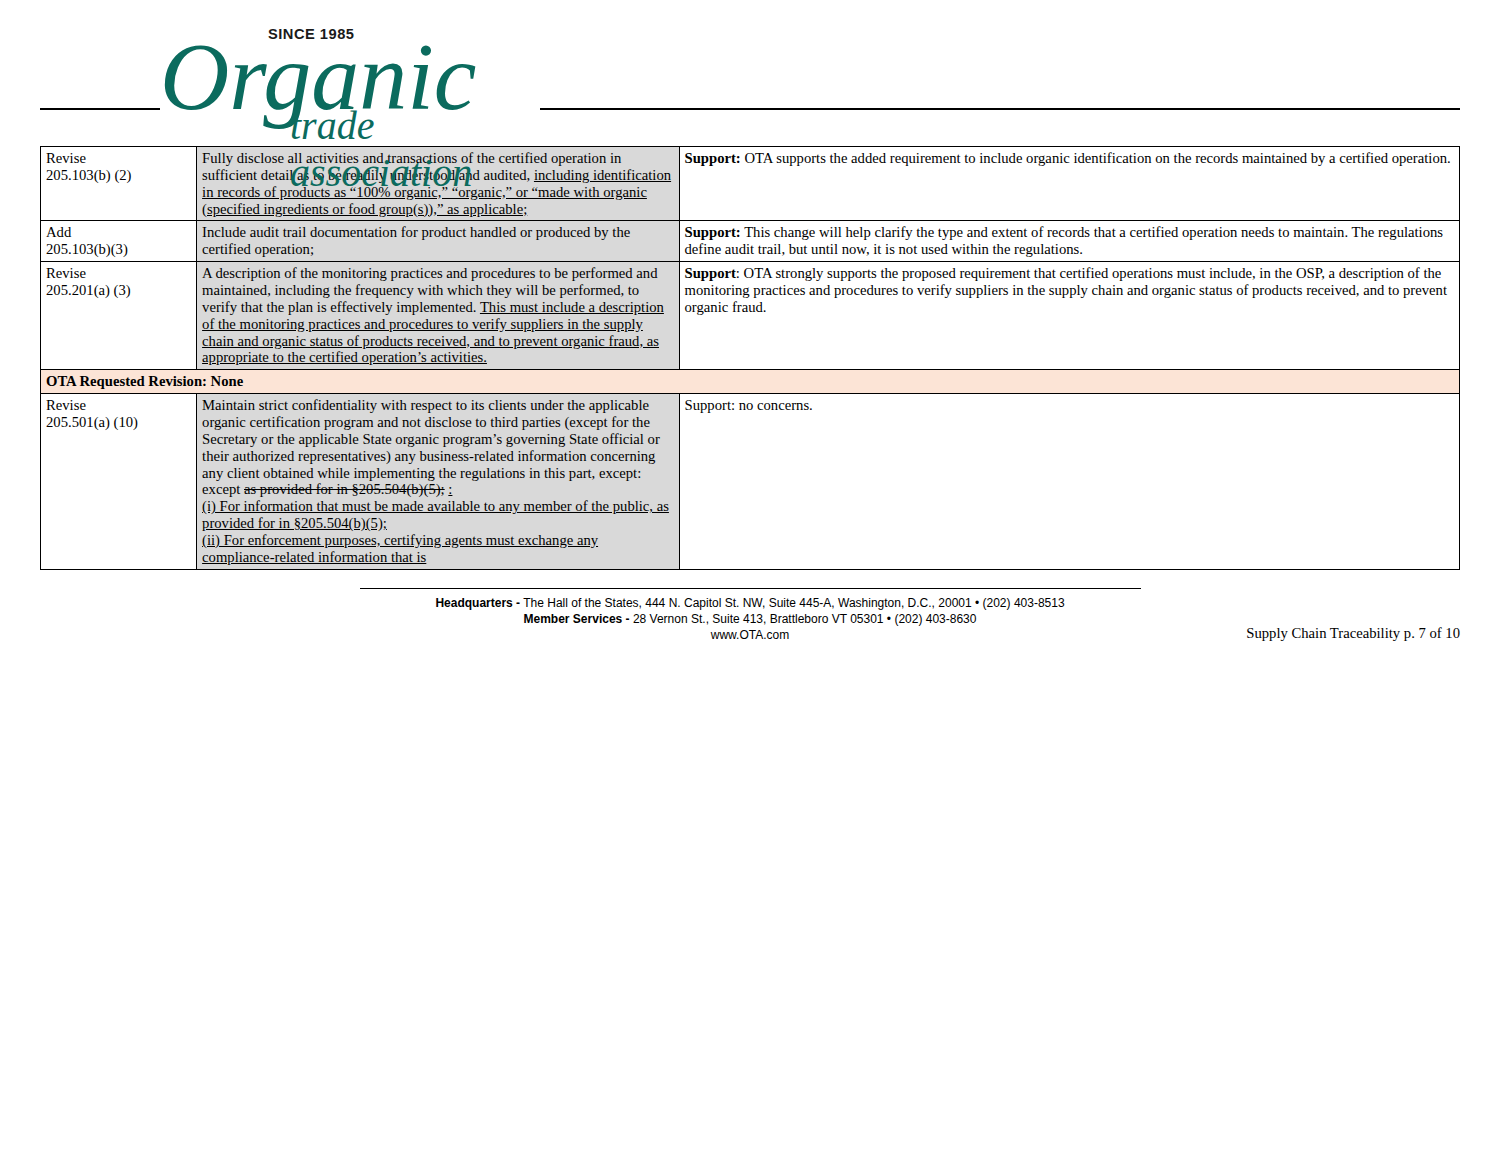SINCE 1985
Organic
trade association
| Revise 205.103(b) (2) | Fully disclose all activities and transactions of the certified operation in sufficient detail as to be readily understood and audited, including identification in records of products as “100% organic,” “organic,” or “made with organic (specified ingredients or food group(s)),” as applicable; | Support: OTA supports the added requirement to include organic identification on the records maintained by a certified operation. |
| Add 205.103(b)(3) | Include audit trail documentation for product handled or produced by the certified operation; | Support: This change will help clarify the type and extent of records that a certified operation needs to maintain. The regulations define audit trail, but until now, it is not used within the regulations. |
| Revise 205.201(a) (3) | A description of the monitoring practices and procedures to be performed and maintained, including the frequency with which they will be performed, to verify that the plan is effectively implemented. This must include a description of the monitoring practices and procedures to verify suppliers in the supply chain and organic status of products received, and to prevent organic fraud, as appropriate to the certified operation’s activities. | Support : OTA strongly supports the proposed requirement that certified operations must include, in the OSP, a description of the monitoring practices and procedures to verify suppliers in the supply chain and organic status of products received, and to prevent organic fraud. |
| OTA Requested Revision: None |
| Revise 205.501(a) (10) | Maintain strict confidentiality with respect to its clients under the applicable organic certification program and not disclose to third parties (except for the Secretary or the applicable State organic program’s governing State official or their authorized representatives) any business-related information concerning any client obtained while implementing the regulations in this part, except: except as provided for in §205.504(b)(5); : (i) For information that must be made available to any member of the public, as provided for in §205.504(b)(5); (ii) For enforcement purposes, certifying agents must exchange any compliance-related information that is | Support: no concerns. |
Headquarters - The Hall of the States, 444 N. Capitol St. NW, Suite 445-A, Washington, D.C., 20001 • (202) 403-8513
Member Services - 28 Vernon St., Suite 413, Brattleboro VT 05301 • (202) 403-8630
www.OTA.com
Supply Chain Traceability p. 7 of 10